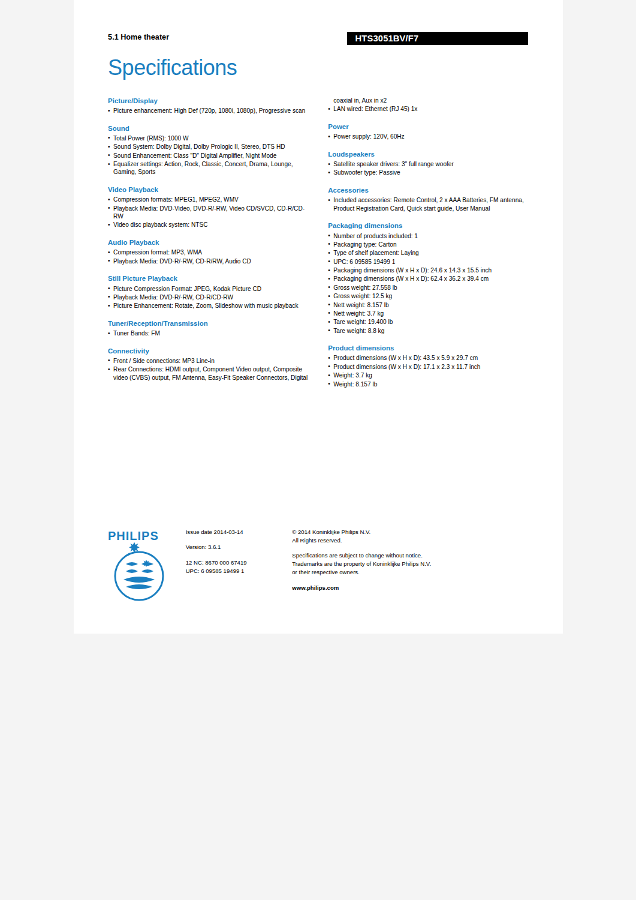5.1 Home theater
HTS3051BV/F7
Specifications
Picture/Display
Picture enhancement: High Def (720p, 1080i, 1080p), Progressive scan
Sound
Total Power (RMS): 1000 W
Sound System: Dolby Digital, Dolby Prologic II, Stereo, DTS HD
Sound Enhancement: Class "D" Digital Amplifier, Night Mode
Equalizer settings: Action, Rock, Classic, Concert, Drama, Lounge, Gaming, Sports
Video Playback
Compression formats: MPEG1, MPEG2, WMV
Playback Media: DVD-Video, DVD-R/-RW, Video CD/SVCD, CD-R/CD-RW
Video disc playback system: NTSC
Audio Playback
Compression format: MP3, WMA
Playback Media: DVD-R/-RW, CD-R/RW, Audio CD
Still Picture Playback
Picture Compression Format: JPEG, Kodak Picture CD
Playback Media: DVD-R/-RW, CD-R/CD-RW
Picture Enhancement: Rotate, Zoom, Slideshow with music playback
Tuner/Reception/Transmission
Tuner Bands: FM
Connectivity
Front / Side connections: MP3 Line-in
Rear Connections: HDMI output, Component Video output, Composite video (CVBS) output, FM Antenna, Easy-Fit Speaker Connectors, Digital
coaxial in, Aux in x2
LAN wired: Ethernet (RJ 45) 1x
Power
Power supply: 120V, 60Hz
Loudspeakers
Satellite speaker drivers: 3" full range woofer
Subwoofer type: Passive
Accessories
Included accessories: Remote Control, 2 x AAA Batteries, FM antenna, Product Registration Card, Quick start guide, User Manual
Packaging dimensions
Number of products included: 1
Packaging type: Carton
Type of shelf placement: Laying
UPC: 6 09585 19499 1
Packaging dimensions (W x H x D): 24.6 x 14.3 x 15.5 inch
Packaging dimensions (W x H x D): 62.4 x 36.2 x 39.4 cm
Gross weight: 27.558 lb
Gross weight: 12.5 kg
Nett weight: 8.157 lb
Nett weight: 3.7 kg
Tare weight: 19.400 lb
Tare weight: 8.8 kg
Product dimensions
Product dimensions (W x H x D): 43.5 x 5.9 x 29.7 cm
Product dimensions (W x H x D): 17.1 x 2.3 x 11.7 inch
Weight: 3.7 kg
Weight: 8.157 lb
PHILIPS
Issue date 2014-03-14
Version: 3.6.1
12 NC: 8670 000 67419
UPC: 6 09585 19499 1
© 2014 Koninklijke Philips N.V.
All Rights reserved.
Specifications are subject to change without notice.
Trademarks are the property of Koninklijke Philips N.V.
or their respective owners.
www.philips.com